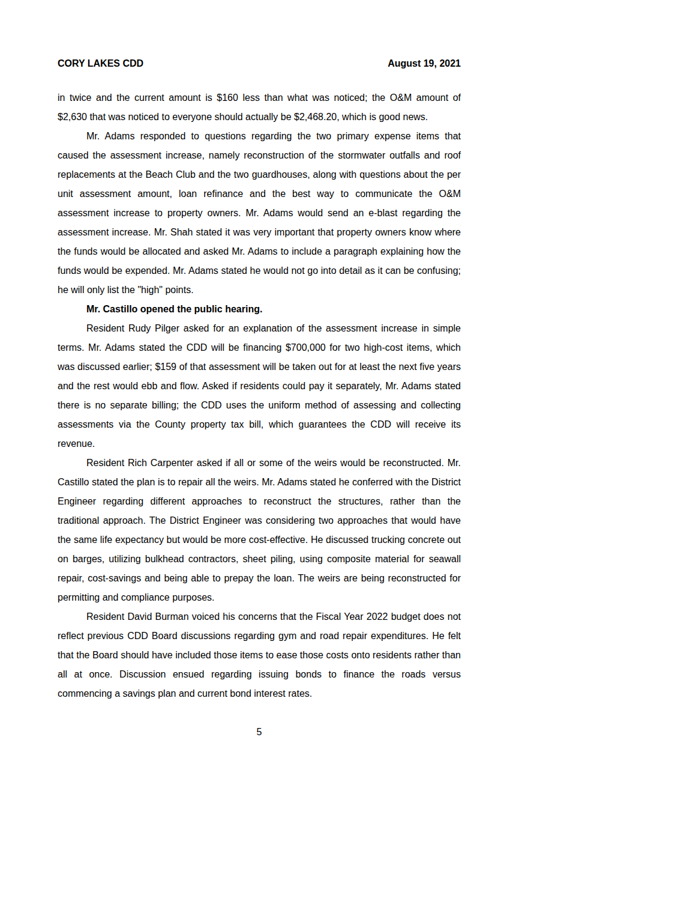CORY LAKES CDD August 19, 2021
in twice and the current amount is $160 less than what was noticed; the O&M amount of $2,630 that was noticed to everyone should actually be $2,468.20, which is good news.
Mr. Adams responded to questions regarding the two primary expense items that caused the assessment increase, namely reconstruction of the stormwater outfalls and roof replacements at the Beach Club and the two guardhouses, along with questions about the per unit assessment amount, loan refinance and the best way to communicate the O&M assessment increase to property owners. Mr. Adams would send an e-blast regarding the assessment increase. Mr. Shah stated it was very important that property owners know where the funds would be allocated and asked Mr. Adams to include a paragraph explaining how the funds would be expended. Mr. Adams stated he would not go into detail as it can be confusing; he will only list the "high" points.
Mr. Castillo opened the public hearing.
Resident Rudy Pilger asked for an explanation of the assessment increase in simple terms. Mr. Adams stated the CDD will be financing $700,000 for two high-cost items, which was discussed earlier; $159 of that assessment will be taken out for at least the next five years and the rest would ebb and flow. Asked if residents could pay it separately, Mr. Adams stated there is no separate billing; the CDD uses the uniform method of assessing and collecting assessments via the County property tax bill, which guarantees the CDD will receive its revenue.
Resident Rich Carpenter asked if all or some of the weirs would be reconstructed. Mr. Castillo stated the plan is to repair all the weirs. Mr. Adams stated he conferred with the District Engineer regarding different approaches to reconstruct the structures, rather than the traditional approach. The District Engineer was considering two approaches that would have the same life expectancy but would be more cost-effective. He discussed trucking concrete out on barges, utilizing bulkhead contractors, sheet piling, using composite material for seawall repair, cost-savings and being able to prepay the loan. The weirs are being reconstructed for permitting and compliance purposes.
Resident David Burman voiced his concerns that the Fiscal Year 2022 budget does not reflect previous CDD Board discussions regarding gym and road repair expenditures. He felt that the Board should have included those items to ease those costs onto residents rather than all at once. Discussion ensued regarding issuing bonds to finance the roads versus commencing a savings plan and current bond interest rates.
5